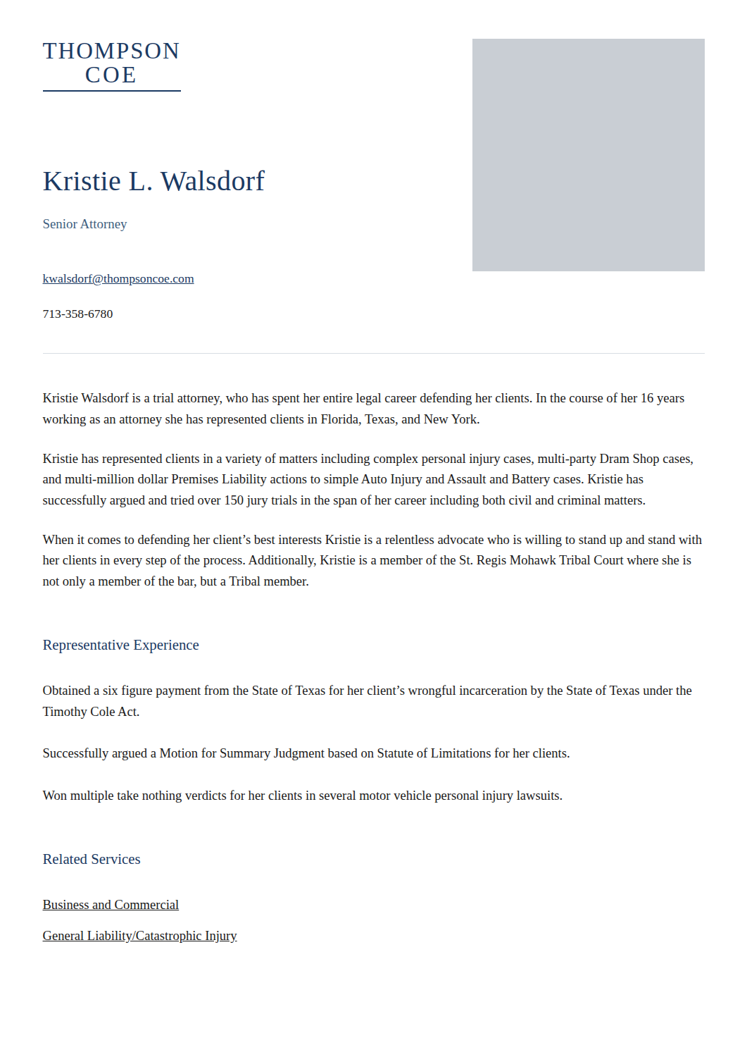THOMPSONCOE
Kristie L. Walsdorf
Senior Attorney
kwalsdorf@thompsoncoe.com 713-358-6780
Kristie Walsdorf is a trial attorney, who has spent her entire legal career defending her clients. In the course of her 16 years working as an attorney she has represented clients in Florida, Texas, and New York.
Kristie has represented clients in a variety of matters including complex personal injury cases, multi-party Dram Shop cases, and multi-million dollar Premises Liability actions to simple Auto Injury and Assault and Battery cases. Kristie has successfully argued and tried over 150 jury trials in the span of her career including both civil and criminal matters.
When it comes to defending her client’s best interests Kristie is a relentless advocate who is willing to stand up and stand with her clients in every step of the process. Additionally, Kristie is a member of the St. Regis Mohawk Tribal Court where she is not only a member of the bar, but a Tribal member.
Representative Experience
Obtained a six figure payment from the State of Texas for her client’s wrongful incarceration by the State of Texas under the Timothy Cole Act.
Successfully argued a Motion for Summary Judgment based on Statute of Limitations for her clients.
Won multiple take nothing verdicts for her clients in several motor vehicle personal injury lawsuits.
Related Services
Business and Commercial
General Liability/Catastrophic Injury